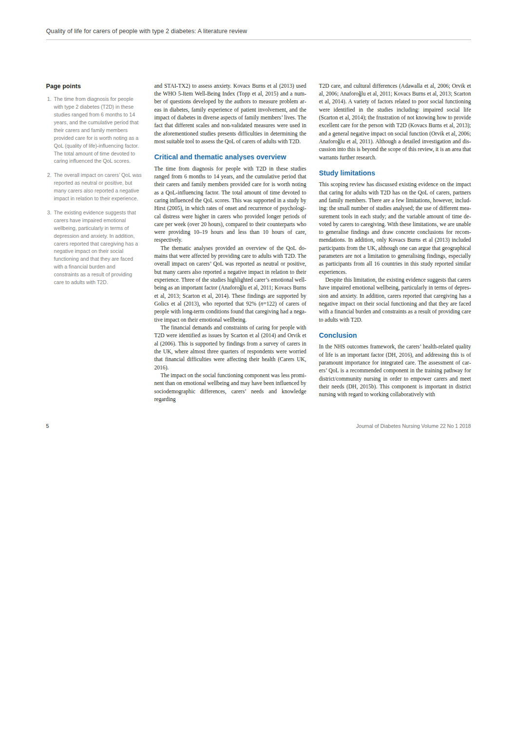Quality of life for carers of people with type 2 diabetes: A literature review
Page points
The time from diagnosis for people with type 2 diabetes (T2D) in these studies ranged from 6 months to 14 years, and the cumulative period that their carers and family members provided care for is worth noting as a QoL (quality of life)-influencing factor. The total amount of time devoted to caring influenced the QoL scores.
The overall impact on carers’ QoL was reported as neutral or positive, but many carers also reported a negative impact in relation to their experience.
The existing evidence suggests that carers have impaired emotional wellbeing, particularly in terms of depression and anxiety. In addition, carers reported that caregiving has a negative impact on their social functioning and that they are faced with a financial burden and constraints as a result of providing care to adults with T2D.
and STAI-TX2) to assess anxiety. Kovacs Burns et al (2013) used the WHO 5-Item Well-Being Index (Topp et al, 2015) and a number of questions developed by the authors to measure problem areas in diabetes, family experience of patient involvement, and the impact of diabetes in diverse aspects of family members’ lives. The fact that different scales and non-validated measures were used in the aforementioned studies presents difficulties in determining the most suitable tool to assess the QoL of carers of adults with T2D.
Critical and thematic analyses overview
The time from diagnosis for people with T2D in these studies ranged from 6 months to 14 years, and the cumulative period that their carers and family members provided care for is worth noting as a QoL-influencing factor. The total amount of time devoted to caring influenced the QoL scores. This was supported in a study by Hirst (2005), in which rates of onset and recurrence of psychological distress were higher in carers who provided longer periods of care per week (over 20 hours), compared to their counterparts who were providing 10–19 hours and less than 10 hours of care, respectively.
The thematic analyses provided an overview of the QoL domains that were affected by providing care to adults with T2D. The overall impact on carers’ QoL was reported as neutral or positive, but many carers also reported a negative impact in relation to their experience. Three of the studies highlighted carer’s emotional wellbeing as an important factor (Anaforoğlu et al, 2011; Kovacs Burns et al, 2013; Scarton et al, 2014). These findings are supported by Golics et al (2013), who reported that 92% (n=122) of carers of people with long-term conditions found that caregiving had a negative impact on their emotional wellbeing.
The financial demands and constraints of caring for people with T2D were identified as issues by Scarton et al (2014) and Orvik et al (2006). This is supported by findings from a survey of carers in the UK, where almost three quarters of respondents were worried that financial difficulties were affecting their health (Carers UK, 2016).
The impact on the social functioning component was less prominent than on emotional wellbeing and may have been influenced by sociodemographic differences, carers’ needs and knowledge regarding
T2D care, and cultural differences (Adawalla et al, 2006; Orvik et al, 2006; Anaforoğlu et al, 2011; Kovacs Burns et al, 2013; Scarton et al, 2014). A variety of factors related to poor social functioning were identified in the studies including: impaired social life (Scarton et al, 2014); the frustration of not knowing how to provide excellent care for the person with T2D (Kovacs Burns et al, 2013); and a general negative impact on social function (Orvik et al, 2006; Anaforoğlu et al, 2011). Although a detailed investigation and discussion into this is beyond the scope of this review, it is an area that warrants further research.
Study limitations
This scoping review has discussed existing evidence on the impact that caring for adults with T2D has on the QoL of carers, partners and family members. There are a few limitations, however, including: the small number of studies analysed; the use of different measurement tools in each study; and the variable amount of time devoted by carers to caregiving. With these limitations, we are unable to generalise findings and draw concrete conclusions for recommendations. In addition, only Kovacs Burns et al (2013) included participants from the UK, although one can argue that geographical parameters are not a limitation to generalising findings, especially as participants from all 16 countries in this study reported similar experiences.
Despite this limitation, the existing evidence suggests that carers have impaired emotional wellbeing, particularly in terms of depression and anxiety. In addition, carers reported that caregiving has a negative impact on their social functioning and that they are faced with a financial burden and constraints as a result of providing care to adults with T2D.
Conclusion
In the NHS outcomes framework, the carers’ health-related quality of life is an important factor (DH, 2016), and addressing this is of paramount importance for integrated care. The assessment of carers’ QoL is a recommended component in the training pathway for district/community nursing in order to empower carers and meet their needs (DH, 2015b). This component is important in district nursing with regard to working collaboratively with
5
Journal of Diabetes Nursing Volume 22 No 1 2018